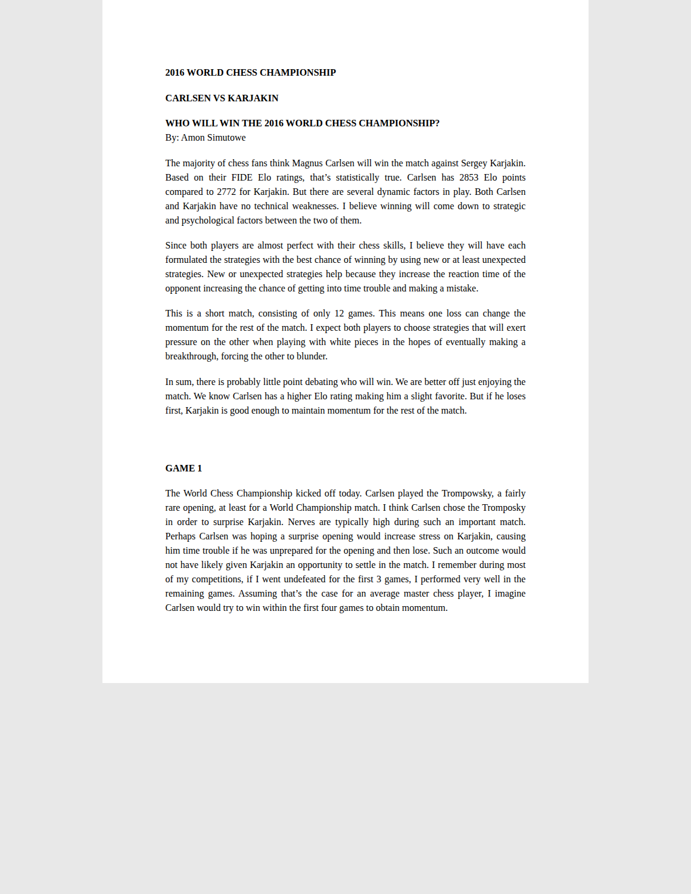2016 WORLD CHESS CHAMPIONSHIP
CARLSEN VS KARJAKIN
WHO WILL WIN THE 2016 WORLD CHESS CHAMPIONSHIP?
By: Amon Simutowe
The majority of chess fans think Magnus Carlsen will win the match against Sergey Karjakin. Based on their FIDE Elo ratings, that’s statistically true. Carlsen has 2853 Elo points compared to 2772 for Karjakin. But there are several dynamic factors in play. Both Carlsen and Karjakin have no technical weaknesses. I believe winning will come down to strategic and psychological factors between the two of them.
Since both players are almost perfect with their chess skills, I believe they will have each formulated the strategies with the best chance of winning by using new or at least unexpected strategies. New or unexpected strategies help because they increase the reaction time of the opponent increasing the chance of getting into time trouble and making a mistake.
This is a short match, consisting of only 12 games. This means one loss can change the momentum for the rest of the match. I expect both players to choose strategies that will exert pressure on the other when playing with white pieces in the hopes of eventually making a breakthrough, forcing the other to blunder.
In sum, there is probably little point debating who will win. We are better off just enjoying the match. We know Carlsen has a higher Elo rating making him a slight favorite. But if he loses first, Karjakin is good enough to maintain momentum for the rest of the match.
GAME 1
The World Chess Championship kicked off today. Carlsen played the Trompowsky, a fairly rare opening, at least for a World Championship match. I think Carlsen chose the Tromposky in order to surprise Karjakin. Nerves are typically high during such an important match. Perhaps Carlsen was hoping a surprise opening would increase stress on Karjakin, causing him time trouble if he was unprepared for the opening and then lose. Such an outcome would not have likely given Karjakin an opportunity to settle in the match. I remember during most of my competitions, if I went undefeated for the first 3 games, I performed very well in the remaining games. Assuming that’s the case for an average master chess player, I imagine Carlsen would try to win within the first four games to obtain momentum.